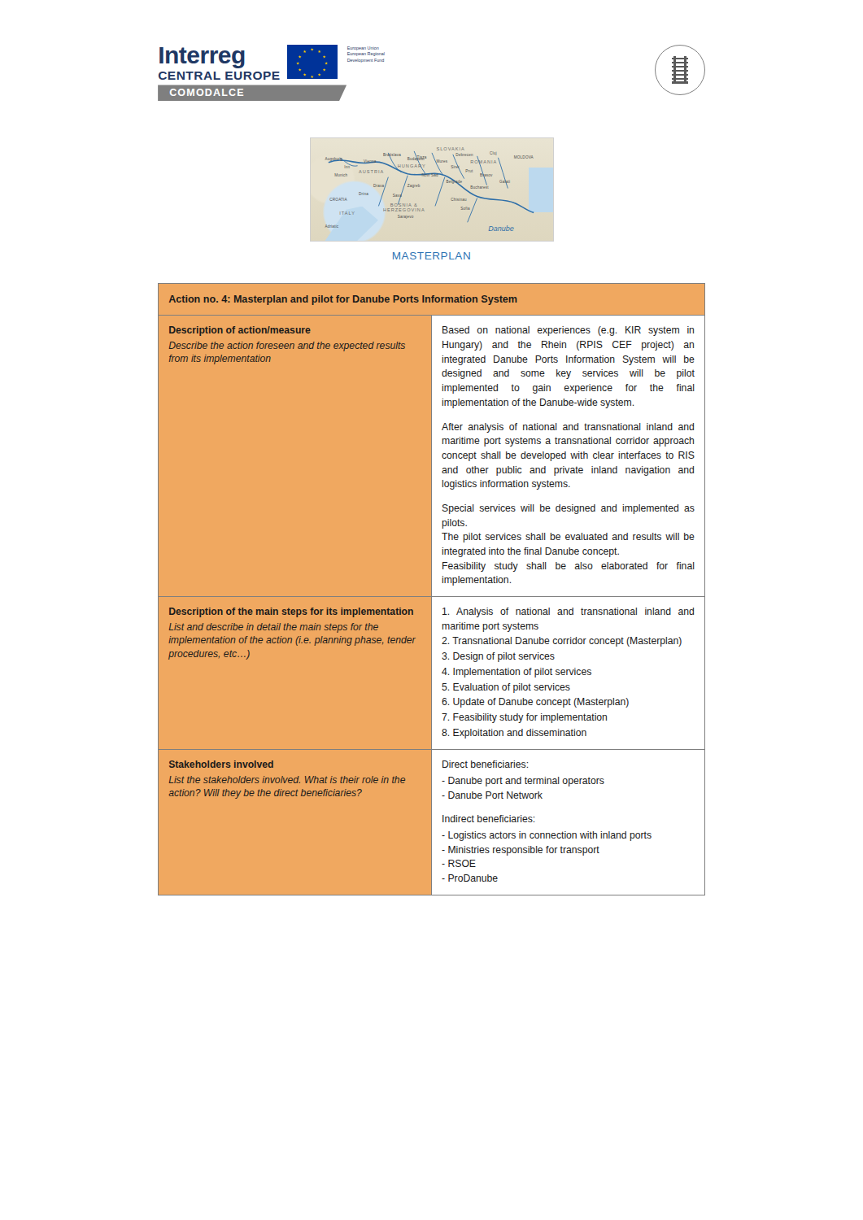Interreg CENTRAL EUROPE
European Union
European Regional
Development Fund
COMODALCE
Augsburg Inn Munich Vienna Bratislava AUSTRIA HUNGARY Budapest SLOVAKIA Debrecen ROMANIA Cluj MOLDOVA Brasov Galati Bucharest Belgrade Novi Sad Zagreb Sava BOSNIA &
HERZEGOVINA Sarajevo ITALY CROATIA Chisinau Sofia Tisza Mures Siret Prut Drava Drina Adriatic Danube
MASTERPLAN
| Action no. 4: Masterplan and pilot for Danube Ports Information System |
| --- |
| Description of action/measure Describe the action foreseen and the expected results from its implementation | Based on national experiences (e.g. KIR system in Hungary) and the Rhein (RPIS CEF project) an integrated Danube Ports Information System will be designed and some key services will be pilot implemented to gain experience for the final implementation of the Danube-wide system. After analysis of national and transnational inland and maritime port systems a transnational corridor approach concept shall be developed with clear interfaces to RIS and other public and private inland navigation and logistics information systems. Special services will be designed and implemented as pilots. The pilot services shall be evaluated and results will be integrated into the final Danube concept. Feasibility study shall be also elaborated for final implementation. |
| Description of the main steps for its implementation List and describe in detail the main steps for the implementation of the action (i.e. planning phase, tender procedures, etc…) | 1. Analysis of national and transnational inland and maritime port systems 2. Transnational Danube corridor concept (Masterplan) 3. Design of pilot services 4. Implementation of pilot services 5. Evaluation of pilot services 6. Update of Danube concept (Masterplan) 7. Feasibility study for implementation 8. Exploitation and dissemination |
| Stakeholders involved List the stakeholders involved. What is their role in the action? Will they be the direct beneficiaries? | Direct beneficiaries: - Danube port and terminal operators - Danube Port Network Indirect beneficiaries: - Logistics actors in connection with inland ports - Ministries responsible for transport - RSOE - ProDanube |